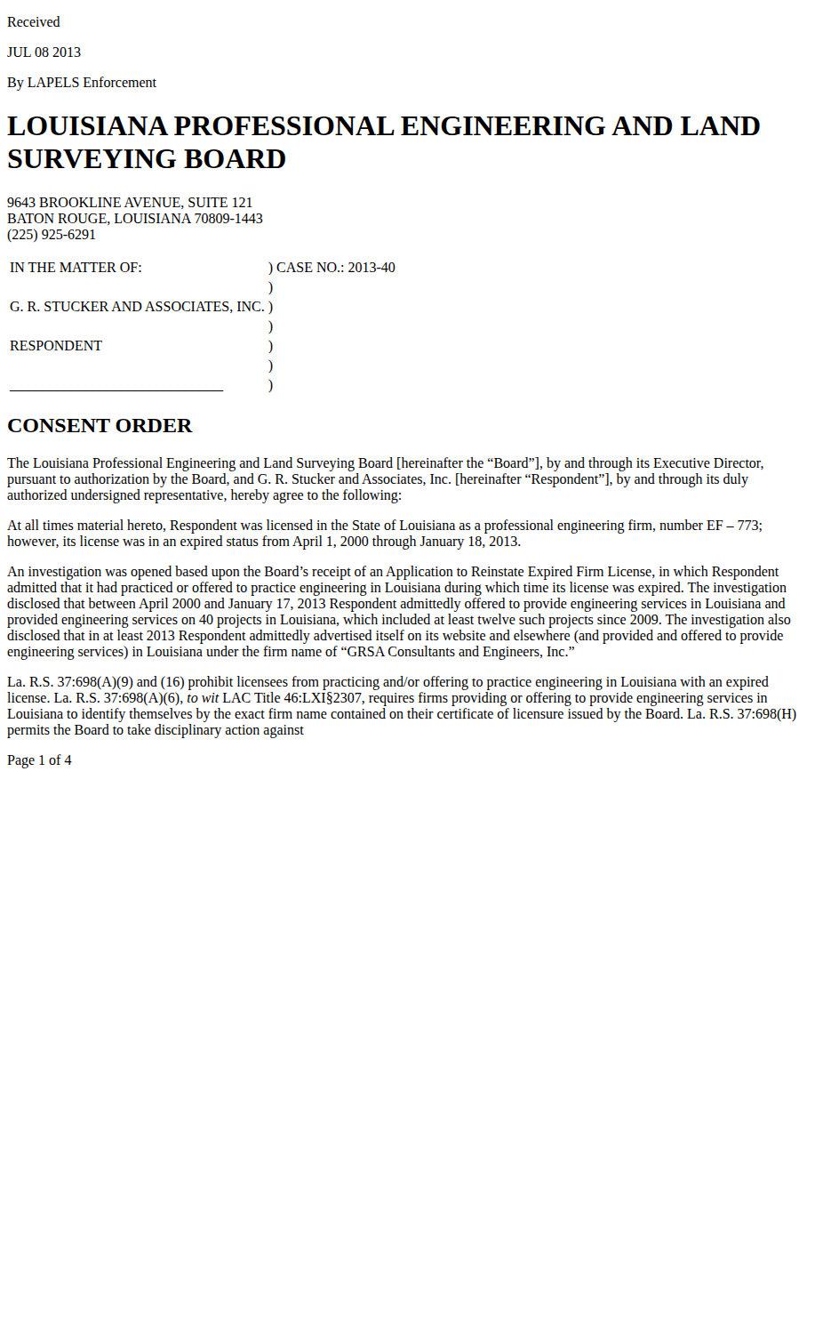Received
JUL 08 2013
By LAPELS Enforcement
LOUISIANA PROFESSIONAL ENGINEERING AND LAND SURVEYING BOARD
9643 BROOKLINE AVENUE, SUITE 121
BATON ROUGE, LOUISIANA 70809-1443
(225) 925-6291
| IN THE MATTER OF: | ) | CASE NO.: 2013-40 |
| | ) | |
| G. R. STUCKER AND ASSOCIATES, INC. | ) | |
| | ) | |
| RESPONDENT | ) | |
| | ) | |
| ______________________________ | ) | |
CONSENT ORDER
The Louisiana Professional Engineering and Land Surveying Board [hereinafter the “Board”], by and through its Executive Director, pursuant to authorization by the Board, and G. R. Stucker and Associates, Inc. [hereinafter “Respondent”], by and through its duly authorized undersigned representative, hereby agree to the following:
At all times material hereto, Respondent was licensed in the State of Louisiana as a professional engineering firm, number EF – 773; however, its license was in an expired status from April 1, 2000 through January 18, 2013.
An investigation was opened based upon the Board’s receipt of an Application to Reinstate Expired Firm License, in which Respondent admitted that it had practiced or offered to practice engineering in Louisiana during which time its license was expired. The investigation disclosed that between April 2000 and January 17, 2013 Respondent admittedly offered to provide engineering services in Louisiana and provided engineering services on 40 projects in Louisiana, which included at least twelve such projects since 2009. The investigation also disclosed that in at least 2013 Respondent admittedly advertised itself on its website and elsewhere (and provided and offered to provide engineering services) in Louisiana under the firm name of “GRSA Consultants and Engineers, Inc.”
La. R.S. 37:698(A)(9) and (16) prohibit licensees from practicing and/or offering to practice engineering in Louisiana with an expired license. La. R.S. 37:698(A)(6), to wit LAC Title 46:LXI§2307, requires firms providing or offering to provide engineering services in Louisiana to identify themselves by the exact firm name contained on their certificate of licensure issued by the Board. La. R.S. 37:698(H) permits the Board to take disciplinary action against
Page 1 of 4